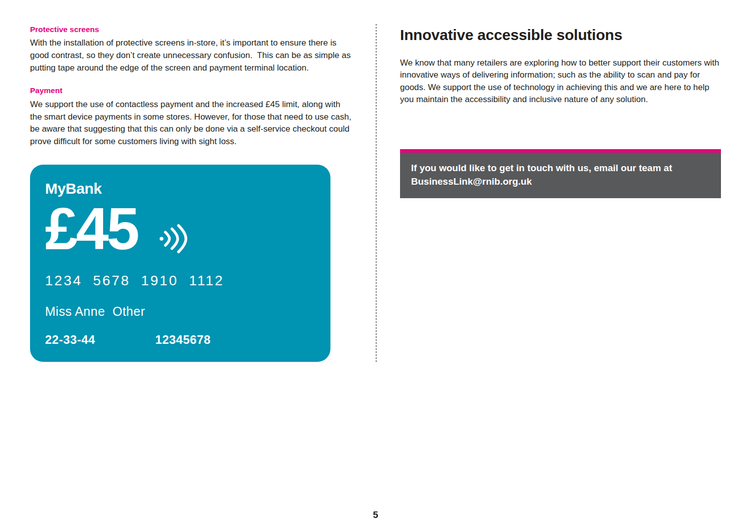Protective screens
With the installation of protective screens in-store, it’s important to ensure there is good contrast, so they don’t create unnecessary confusion. This can be as simple as putting tape around the edge of the screen and payment terminal location.
Payment
We support the use of contactless payment and the increased £45 limit, along with the smart device payments in some stores. However, for those that need to use cash, be aware that suggesting that this can only be done via a self-service checkout could prove difficult for some customers living with sight loss.
MyBank
£45
1234 5678 1910 1112
Miss Anne Other
22-33-44 12345678
Innovative accessible solutions
We know that many retailers are exploring how to better support their customers with innovative ways of delivering information; such as the ability to scan and pay for goods. We support the use of technology in achieving this and we are here to help you maintain the accessibility and inclusive nature of any solution.
If you would like to get in touch with us, email our team at BusinessLink@rnib.org.uk
5